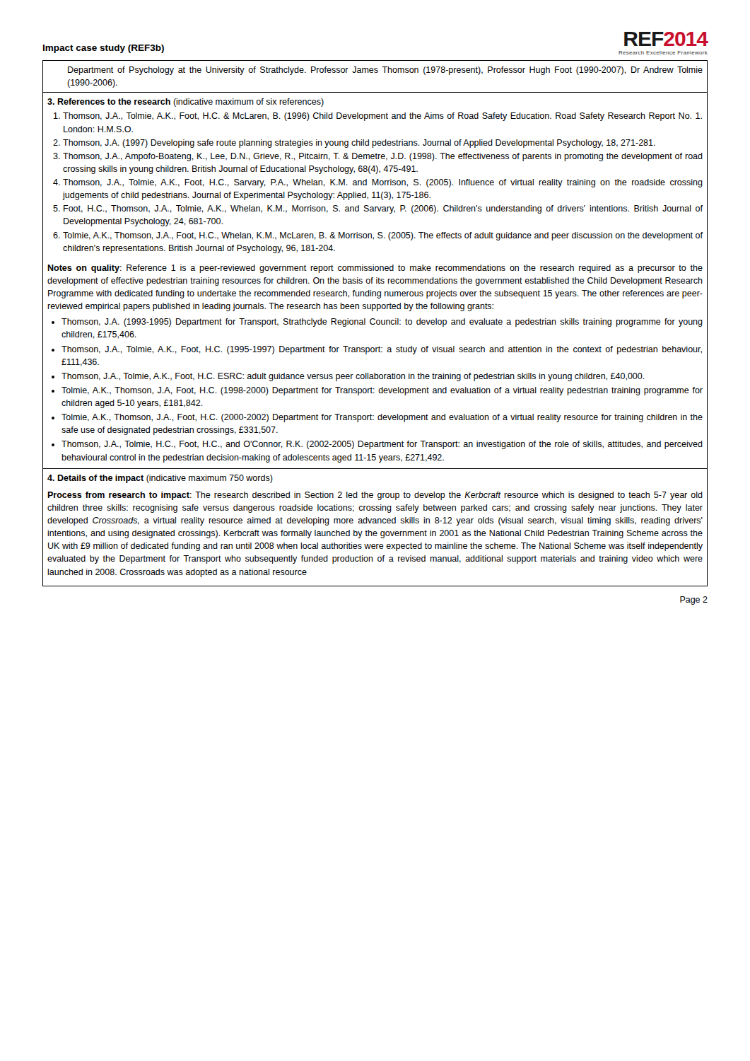Impact case study (REF3b)
REF2014
Research Excellence Framework
| Department of Psychology at the University of Strathclyde. Professor James Thomson (1978-present), Professor Hugh Foot (1990-2007), Dr Andrew Tolmie (1990-2006). |
| 3. References to the research (indicative maximum of six references) Thomson, J.A., Tolmie, A.K., Foot, H.C. & McLaren, B. (1996) Child Development and the Aims of Road Safety Education. Road Safety Research Report No. 1. London: H.M.S.O. Thomson, J.A. (1997) Developing safe route planning strategies in young child pedestrians. Journal of Applied Developmental Psychology, 18, 271-281. Thomson, J.A., Ampofo-Boateng, K., Lee, D.N., Grieve, R., Pitcairn, T. & Demetre, J.D. (1998). The effectiveness of parents in promoting the development of road crossing skills in young children. British Journal of Educational Psychology, 68(4), 475-491. Thomson, J.A., Tolmie, A.K., Foot, H.C., Sarvary, P.A., Whelan, K.M. and Morrison, S. (2005). Influence of virtual reality training on the roadside crossing judgements of child pedestrians. Journal of Experimental Psychology: Applied, 11(3), 175-186. Foot, H.C., Thomson, J.A., Tolmie, A.K., Whelan, K.M., Morrison, S. and Sarvary, P. (2006). Children's understanding of drivers' intentions. British Journal of Developmental Psychology, 24, 681-700. Tolmie, A.K., Thomson, J.A., Foot, H.C., Whelan, K.M., McLaren, B. & Morrison, S. (2005). The effects of adult guidance and peer discussion on the development of children's representations. British Journal of Psychology, 96, 181-204. Notes on quality : Reference 1 is a peer-reviewed government report commissioned to make recommendations on the research required as a precursor to the development of effective pedestrian training resources for children. On the basis of its recommendations the government established the Child Development Research Programme with dedicated funding to undertake the recommended research, funding numerous projects over the subsequent 15 years. The other references are peer-reviewed empirical papers published in leading journals. The research has been supported by the following grants: Thomson, J.A. (1993-1995) Department for Transport, Strathclyde Regional Council: to develop and evaluate a pedestrian skills training programme for young children, £175,406. Thomson, J.A., Tolmie, A.K., Foot, H.C. (1995-1997) Department for Transport: a study of visual search and attention in the context of pedestrian behaviour, £111,436. Thomson, J.A., Tolmie, A.K., Foot, H.C. ESRC: adult guidance versus peer collaboration in the training of pedestrian skills in young children, £40,000. Tolmie, A.K., Thomson, J.A, Foot, H.C. (1998-2000) Department for Transport: development and evaluation of a virtual reality pedestrian training programme for children aged 5-10 years, £181,842. Tolmie, A.K., Thomson, J.A., Foot, H.C. (2000-2002) Department for Transport: development and evaluation of a virtual reality resource for training children in the safe use of designated pedestrian crossings, £331,507. Thomson, J.A., Tolmie, H.C., Foot, H.C., and O'Connor, R.K. (2002-2005) Department for Transport: an investigation of the role of skills, attitudes, and perceived behavioural control in the pedestrian decision-making of adolescents aged 11-15 years, £271,492. |
| 4. Details of the impact (indicative maximum 750 words) Process from research to impact : The research described in Section 2 led the group to develop the Kerbcraft resource which is designed to teach 5-7 year old children three skills: recognising safe versus dangerous roadside locations; crossing safely between parked cars; and crossing safely near junctions. They later developed Crossroads, a virtual reality resource aimed at developing more advanced skills in 8-12 year olds (visual search, visual timing skills, reading drivers' intentions, and using designated crossings). Kerbcraft was formally launched by the government in 2001 as the National Child Pedestrian Training Scheme across the UK with £9 million of dedicated funding and ran until 2008 when local authorities were expected to mainline the scheme. The National Scheme was itself independently evaluated by the Department for Transport who subsequently funded production of a revised manual, additional support materials and training video which were launched in 2008. Crossroads was adopted as a national resource |
Page 2